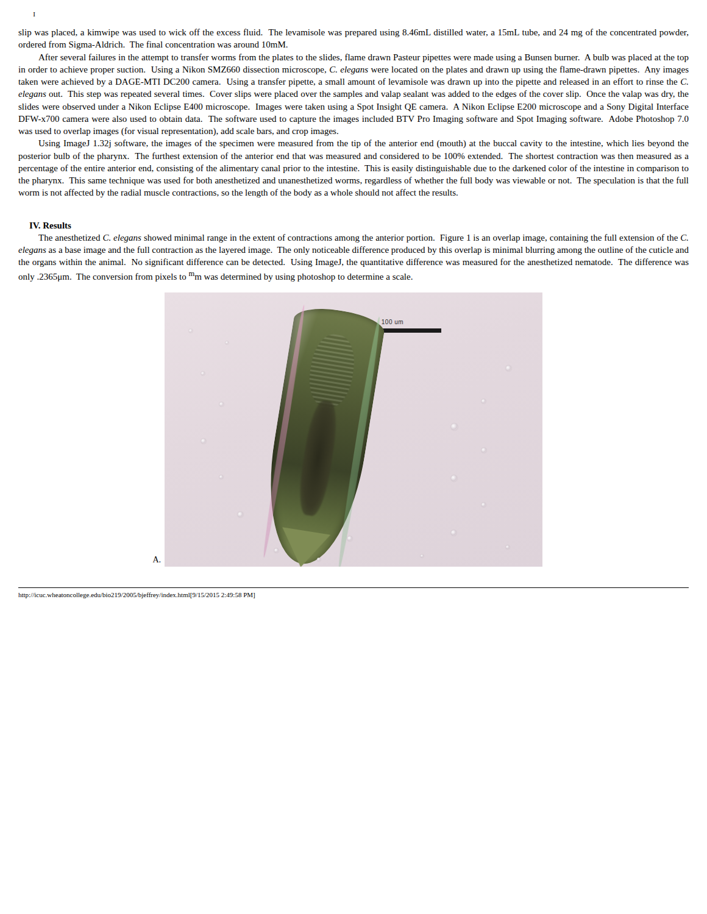I
slip was placed, a kimwipe was used to wick off the excess fluid. The levamisole was prepared using 8.46mL distilled water, a 15mL tube, and 24 mg of the concentrated powder, ordered from Sigma-Aldrich. The final concentration was around 10mM.
After several failures in the attempt to transfer worms from the plates to the slides, flame drawn Pasteur pipettes were made using a Bunsen burner. A bulb was placed at the top in order to achieve proper suction. Using a Nikon SMZ660 dissection microscope, C. elegans were located on the plates and drawn up using the flame-drawn pipettes. Any images taken were achieved by a DAGE-MTI DC200 camera. Using a transfer pipette, a small amount of levamisole was drawn up into the pipette and released in an effort to rinse the C. elegans out. This step was repeated several times. Cover slips were placed over the samples and valap sealant was added to the edges of the cover slip. Once the valap was dry, the slides were observed under a Nikon Eclipse E400 microscope. Images were taken using a Spot Insight QE camera. A Nikon Eclipse E200 microscope and a Sony Digital Interface DFW-x700 camera were also used to obtain data. The software used to capture the images included BTV Pro Imaging software and Spot Imaging software. Adobe Photoshop 7.0 was used to overlap images (for visual representation), add scale bars, and crop images.
Using ImageJ 1.32j software, the images of the specimen were measured from the tip of the anterior end (mouth) at the buccal cavity to the intestine, which lies beyond the posterior bulb of the pharynx. The furthest extension of the anterior end that was measured and considered to be 100% extended. The shortest contraction was then measured as a percentage of the entire anterior end, consisting of the alimentary canal prior to the intestine. This is easily distinguishable due to the darkened color of the intestine in comparison to the pharynx. This same technique was used for both anesthetized and unanesthetized worms, regardless of whether the full body was viewable or not. The speculation is that the full worm is not affected by the radial muscle contractions, so the length of the body as a whole should not affect the results.
IV. Results
The anesthetized C. elegans showed minimal range in the extent of contractions among the anterior portion. Figure 1 is an overlap image, containing the full extension of the C. elegans as a base image and the full contraction as the layered image. The only noticeable difference produced by this overlap is minimal blurring among the outline of the cuticle and the organs within the animal. No significant difference can be detected. Using ImageJ, the quantitative difference was measured for the anesthetized nematode. The difference was only .2365μm. The conversion from pixels to mm was determined by using photoshop to determine a scale.
A.
100 um
http://icuc.wheatoncollege.edu/bio219/2005/bjeffrey/index.html[9/15/2015 2:49:58 PM]